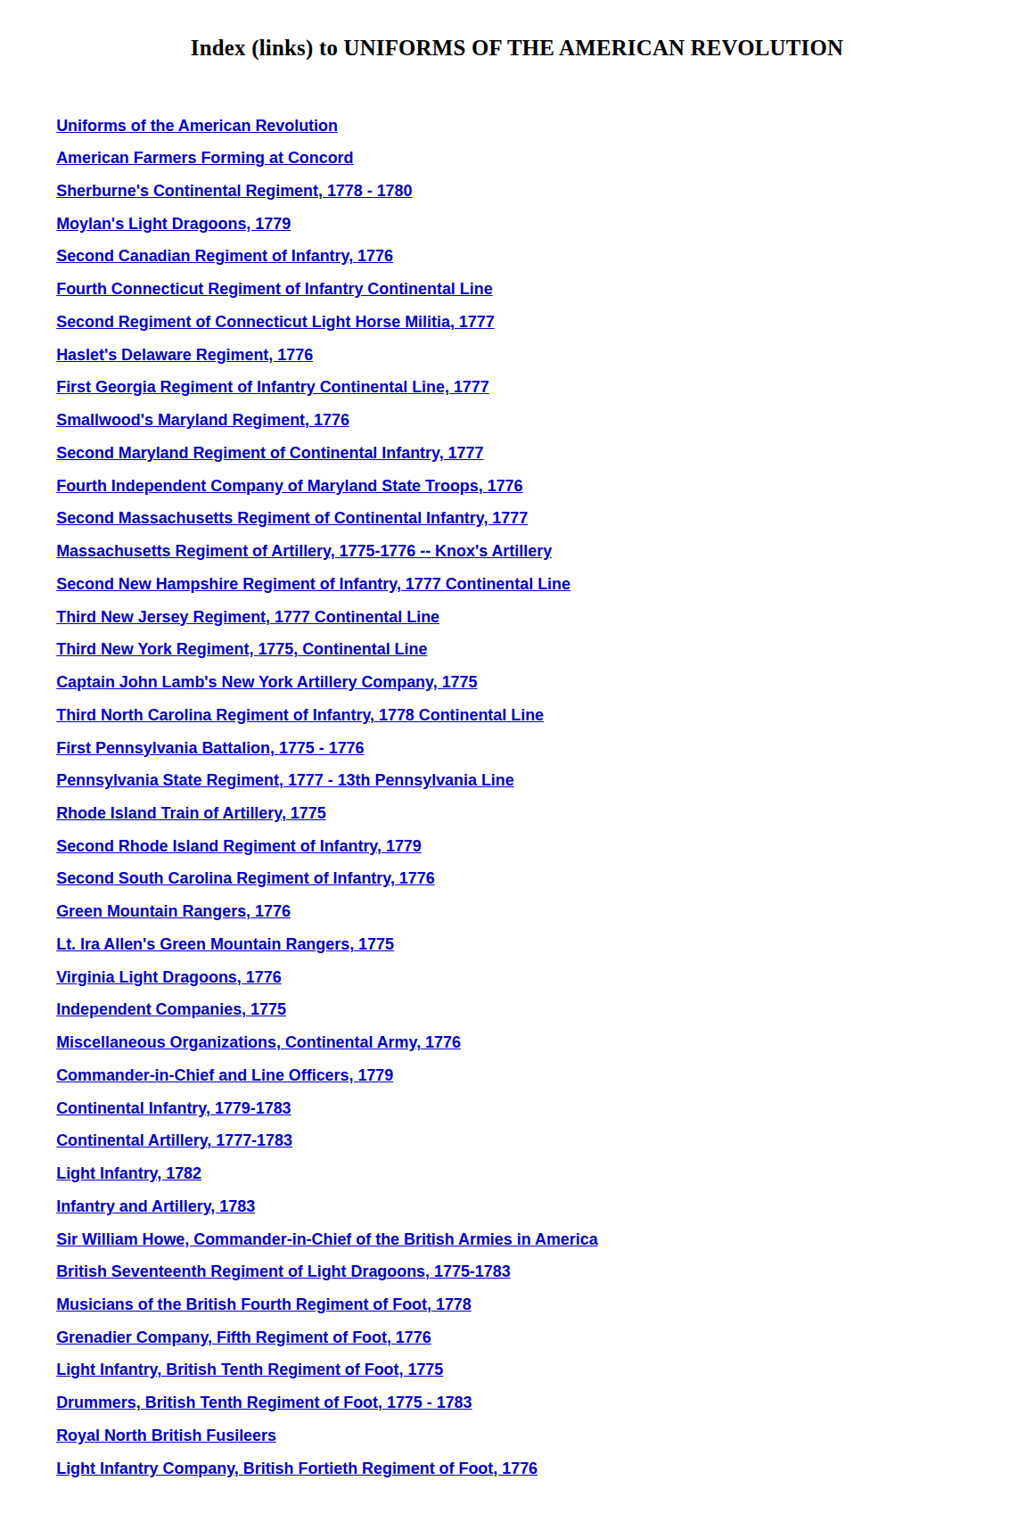Index (links) to UNIFORMS OF THE AMERICAN REVOLUTION
Uniforms of the American Revolution
American Farmers Forming at Concord
Sherburne's Continental Regiment, 1778 - 1780
Moylan's Light Dragoons, 1779
Second Canadian Regiment of Infantry, 1776
Fourth Connecticut Regiment of Infantry Continental Line
Second Regiment of Connecticut Light Horse Militia, 1777
Haslet's Delaware Regiment, 1776
First Georgia Regiment of Infantry Continental Line, 1777
Smallwood's Maryland Regiment, 1776
Second Maryland Regiment of Continental Infantry, 1777
Fourth Independent Company of Maryland State Troops, 1776
Second Massachusetts Regiment of Continental Infantry, 1777
Massachusetts Regiment of Artillery, 1775-1776 -- Knox's Artillery
Second New Hampshire Regiment of Infantry, 1777 Continental Line
Third New Jersey Regiment, 1777 Continental Line
Third New York Regiment, 1775, Continental Line
Captain John Lamb's New York Artillery Company, 1775
Third North Carolina Regiment of Infantry, 1778 Continental Line
First Pennsylvania Battalion, 1775 - 1776
Pennsylvania State Regiment, 1777 - 13th Pennsylvania Line
Rhode Island Train of Artillery, 1775
Second Rhode Island Regiment of Infantry, 1779
Second South Carolina Regiment of Infantry, 1776
Green Mountain Rangers, 1776
Lt. Ira Allen's Green Mountain Rangers, 1775
Virginia Light Dragoons, 1776
Independent Companies, 1775
Miscellaneous Organizations, Continental Army, 1776
Commander-in-Chief and Line Officers, 1779
Continental Infantry, 1779-1783
Continental Artillery, 1777-1783
Light Infantry, 1782
Infantry and Artillery, 1783
Sir William Howe, Commander-in-Chief of the British Armies in America
British Seventeenth Regiment of Light Dragoons, 1775-1783
Musicians of the British Fourth Regiment of Foot, 1778
Grenadier Company, Fifth Regiment of Foot, 1776
Light Infantry, British Tenth Regiment of Foot, 1775
Drummers, British Tenth Regiment of Foot, 1775 - 1783
Royal North British Fusileers
Light Infantry Company, British Fortieth Regiment of Foot, 1776